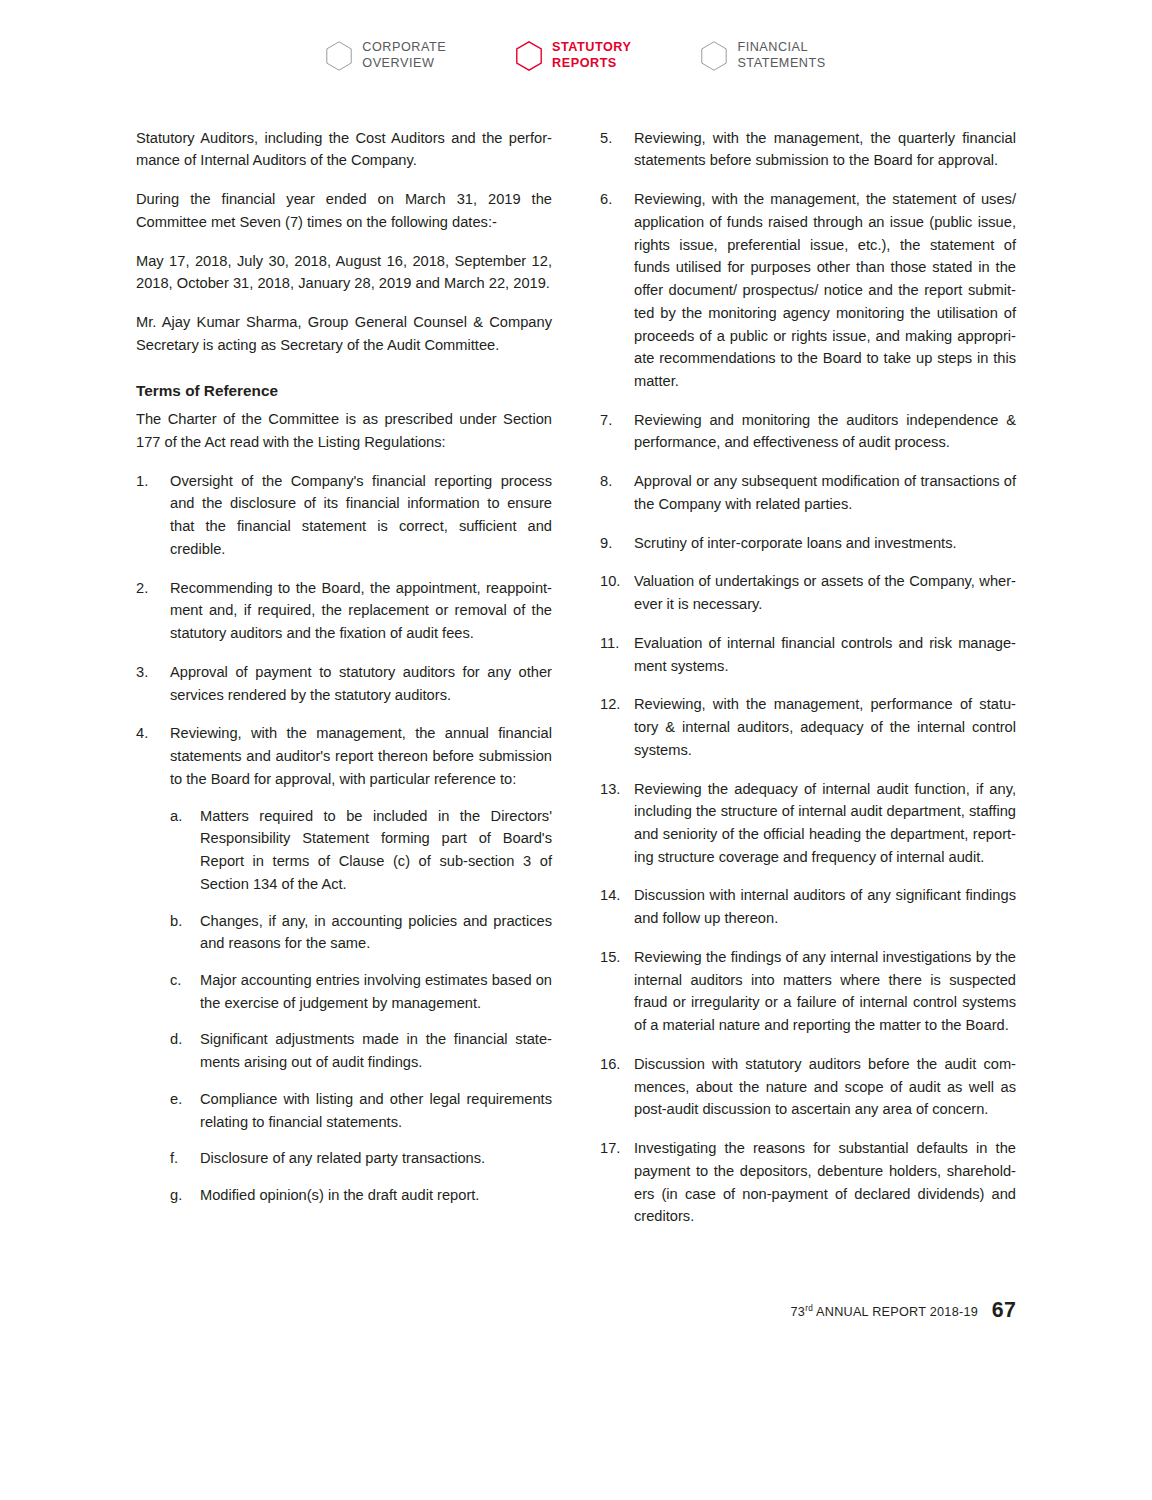Corporate
Overview
Statutory
Reports
Financial
Statements
Statutory Auditors, including the Cost Auditors and the performance of Internal Auditors of the Company.
During the financial year ended on March 31, 2019 the Committee met Seven (7) times on the following dates:-
May 17, 2018, July 30, 2018, August 16, 2018, September 12, 2018, October 31, 2018, January 28, 2019 and March 22, 2019.
Mr. Ajay Kumar Sharma, Group General Counsel & Company Secretary is acting as Secretary of the Audit Committee.
Terms of Reference
The Charter of the Committee is as prescribed under Section 177 of the Act read with the Listing Regulations:
Oversight of the Company's financial reporting process and the disclosure of its financial information to ensure that the financial statement is correct, sufficient and credible.
Recommending to the Board, the appointment, reappointment and, if required, the replacement or removal of the statutory auditors and the fixation of audit fees.
Approval of payment to statutory auditors for any other services rendered by the statutory auditors.
Reviewing, with the management, the annual financial statements and auditor's report thereon before submission to the Board for approval, with particular reference to:
Matters required to be included in the Directors' Responsibility Statement forming part of Board's Report in terms of Clause (c) of sub-section 3 of Section 134 of the Act.
Changes, if any, in accounting policies and practices and reasons for the same.
Major accounting entries involving estimates based on the exercise of judgement by management.
Significant adjustments made in the financial statements arising out of audit findings.
Compliance with listing and other legal requirements relating to financial statements.
Disclosure of any related party transactions.
Modified opinion(s) in the draft audit report.
Reviewing, with the management, the quarterly financial statements before submission to the Board for approval.
Reviewing, with the management, the statement of uses/ application of funds raised through an issue (public issue, rights issue, preferential issue, etc.), the statement of funds utilised for purposes other than those stated in the offer document/ prospectus/ notice and the report submitted by the monitoring agency monitoring the utilisation of proceeds of a public or rights issue, and making appropriate recommendations to the Board to take up steps in this matter.
Reviewing and monitoring the auditors independence & performance, and effectiveness of audit process.
Approval or any subsequent modification of transactions of the Company with related parties.
Scrutiny of inter-corporate loans and investments.
Valuation of undertakings or assets of the Company, wherever it is necessary.
Evaluation of internal financial controls and risk management systems.
Reviewing, with the management, performance of statutory & internal auditors, adequacy of the internal control systems.
Reviewing the adequacy of internal audit function, if any, including the structure of internal audit department, staffing and seniority of the official heading the department, reporting structure coverage and frequency of internal audit.
Discussion with internal auditors of any significant findings and follow up thereon.
Reviewing the findings of any internal investigations by the internal auditors into matters where there is suspected fraud or irregularity or a failure of internal control systems of a material nature and reporting the matter to the Board.
Discussion with statutory auditors before the audit commences, about the nature and scope of audit as well as post-audit discussion to ascertain any area of concern.
Investigating the reasons for substantial defaults in the payment to the depositors, debenture holders, shareholders (in case of non-payment of declared dividends) and creditors.
73rd ANNUAL REPORT 2018-19 67